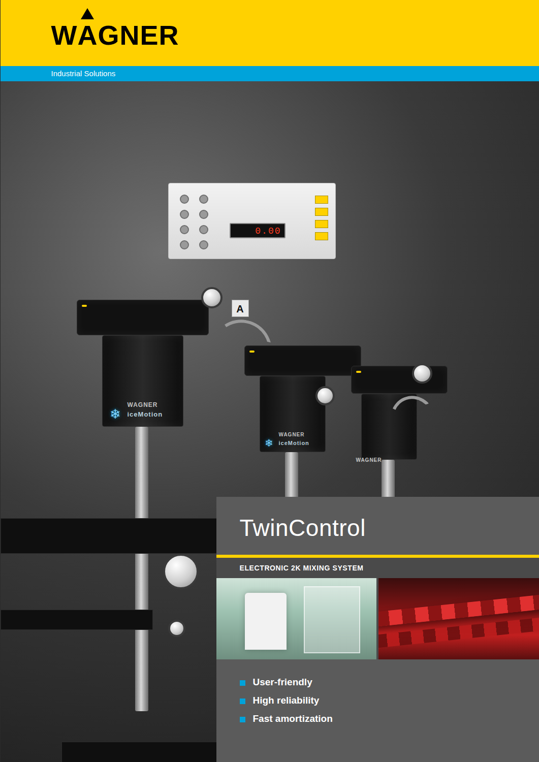WAGNER
Industrial Solutions
❄
❄
WAGNER
iceMotion
WAGNER
iceMotion
WAGNER
A
TwinControl
Electronic 2K Mixing System
User-friendly
High reliability
Fast amortization